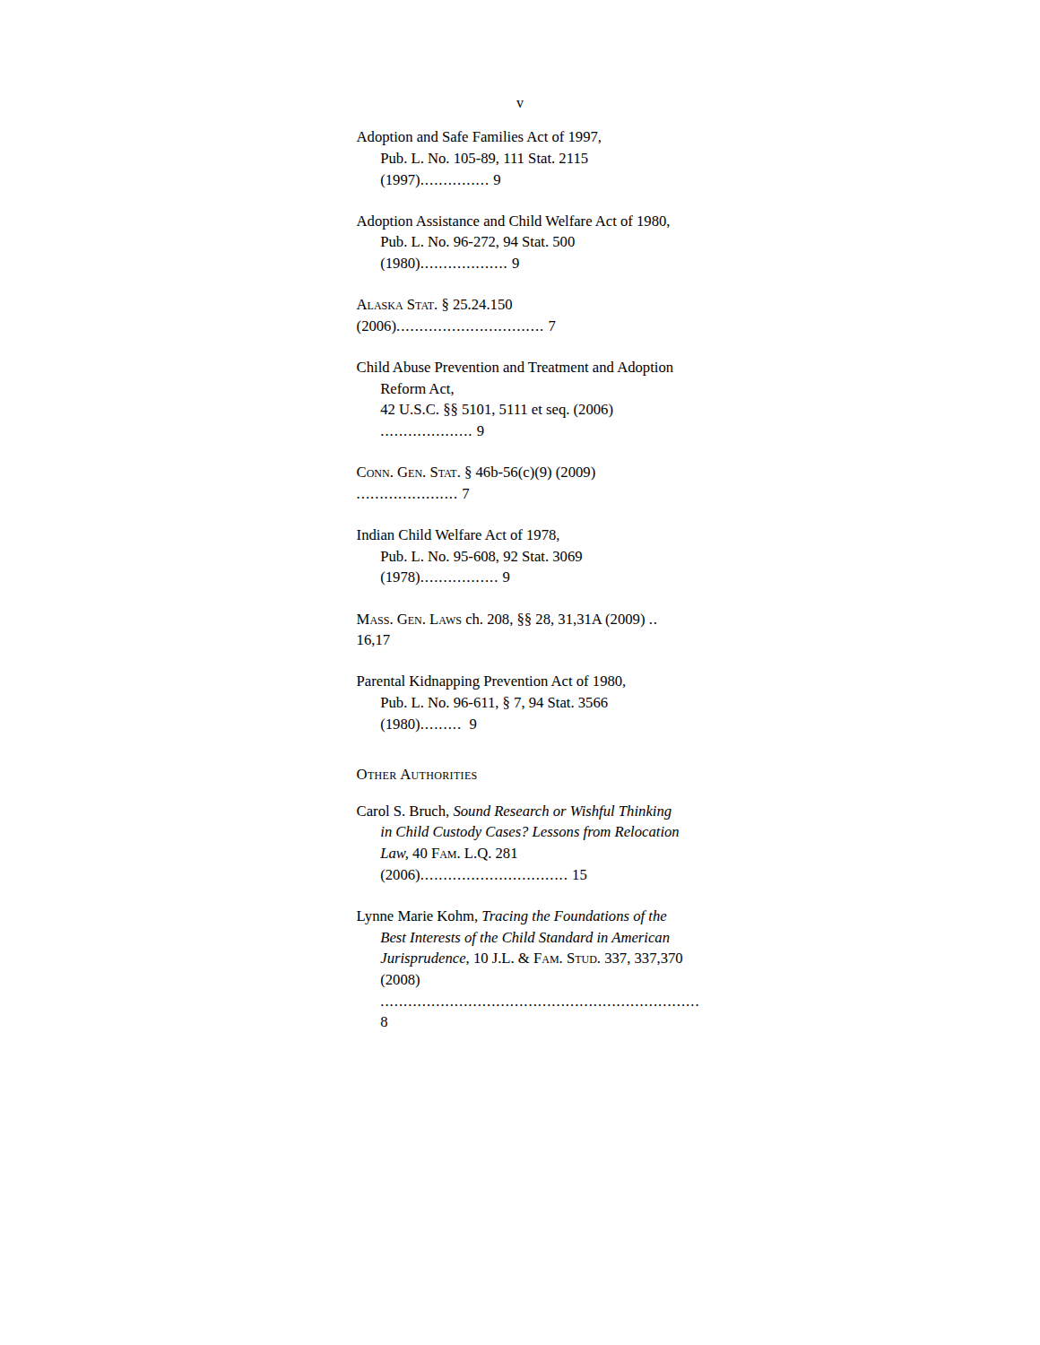v
Adoption and Safe Families Act of 1997, Pub. L. No. 105-89, 111 Stat. 2115 (1997)............... 9
Adoption Assistance and Child Welfare Act of 1980, Pub. L. No. 96-272, 94 Stat. 500 (1980)................... 9
Alaska Stat. § 25.24.150 (2006)................................ 7
Child Abuse Prevention and Treatment and Adoption Reform Act, 42 U.S.C. §§ 5101, 5111 et seq. (2006) .................... 9
Conn. Gen. Stat. § 46b-56(c)(9) (2009) ...................... 7
Indian Child Welfare Act of 1978, Pub. L. No. 95-608, 92 Stat. 3069 (1978)................. 9
Mass. Gen. Laws ch. 208, §§ 28, 31,31A (2009) .. 16,17
Parental Kidnapping Prevention Act of 1980, Pub. L. No. 96-611, § 7, 94 Stat. 3566 (1980)......... 9
Other Authorities
Carol S. Bruch, Sound Research or Wishful Thinking in Child Custody Cases? Lessons from Relocation Law, 40 Fam. L.Q. 281 (2006)................................ 15
Lynne Marie Kohm, Tracing the Foundations of the Best Interests of the Child Standard in American Jurisprudence, 10 J.L. & Fam. Stud. 337, 337,370 (2008) ..................................................................... 8